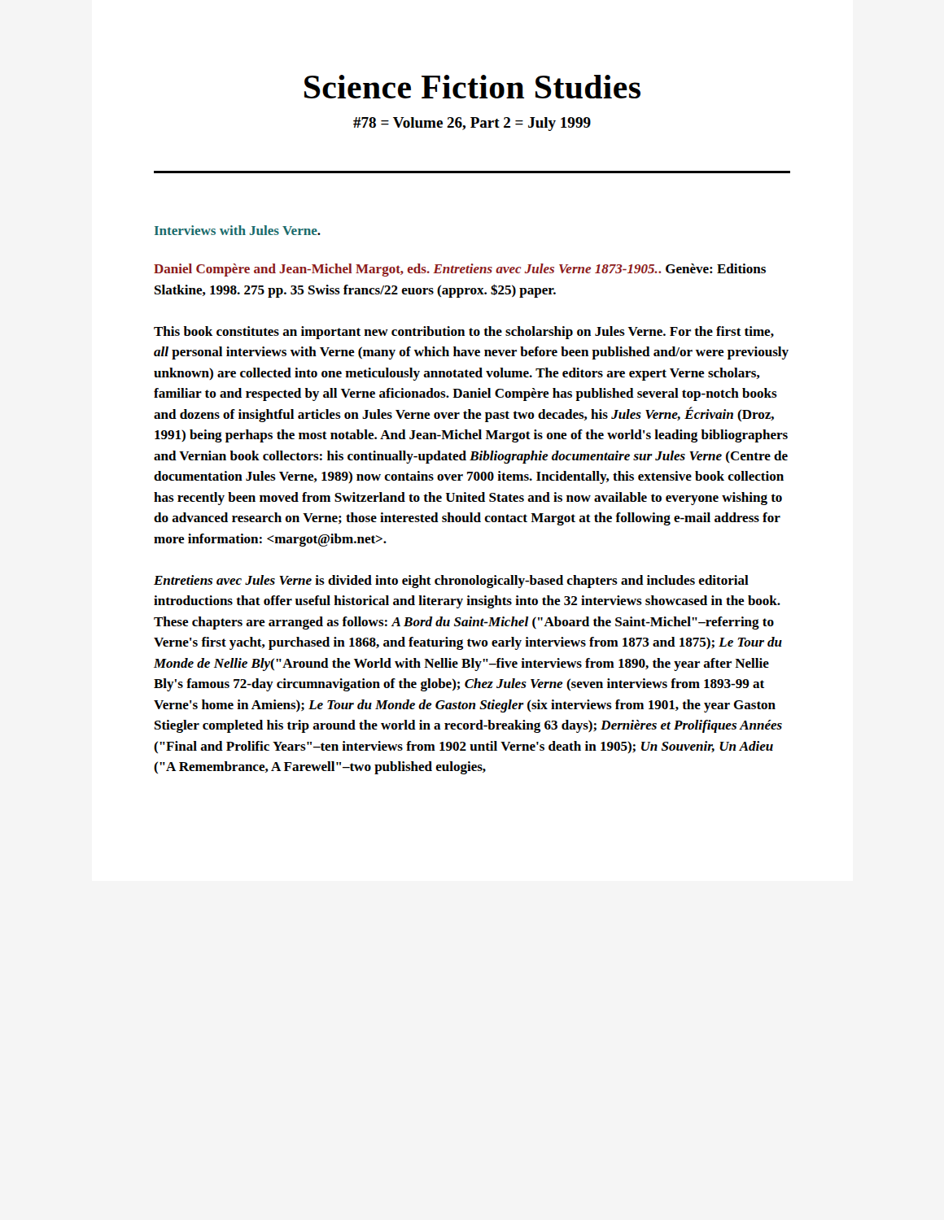Science Fiction Studies
#78 = Volume 26, Part 2 = July 1999
Interviews with Jules Verne.
Daniel Compère and Jean-Michel Margot, eds. Entretiens avec Jules Verne 1873-1905.. Genève: Editions Slatkine, 1998. 275 pp. 35 Swiss francs/22 euors (approx. $25) paper.
This book constitutes an important new contribution to the scholarship on Jules Verne. For the first time, all personal interviews with Verne (many of which have never before been published and/or were previously unknown) are collected into one meticulously annotated volume. The editors are expert Verne scholars, familiar to and respected by all Verne aficionados. Daniel Compère has published several top-notch books and dozens of insightful articles on Jules Verne over the past two decades, his Jules Verne, Écrivain (Droz, 1991) being perhaps the most notable. And Jean-Michel Margot is one of the world's leading bibliographers and Vernian book collectors: his continually-updated Bibliographie documentaire sur Jules Verne (Centre de documentation Jules Verne, 1989) now contains over 7000 items. Incidentally, this extensive book collection has recently been moved from Switzerland to the United States and is now available to everyone wishing to do advanced research on Verne; those interested should contact Margot at the following e-mail address for more information: <margot@ibm.net>.
Entretiens avec Jules Verne is divided into eight chronologically-based chapters and includes editorial introductions that offer useful historical and literary insights into the 32 interviews showcased in the book. These chapters are arranged as follows: A Bord du Saint-Michel ("Aboard the Saint-Michel"–referring to Verne's first yacht, purchased in 1868, and featuring two early interviews from 1873 and 1875); Le Tour du Monde de Nellie Bly("Around the World with Nellie Bly"–five interviews from 1890, the year after Nellie Bly's famous 72-day circumnavigation of the globe); Chez Jules Verne (seven interviews from 1893-99 at Verne's home in Amiens); Le Tour du Monde de Gaston Stiegler (six interviews from 1901, the year Gaston Stiegler completed his trip around the world in a record-breaking 63 days); Dernières et Prolifiques Années ("Final and Prolific Years"–ten interviews from 1902 until Verne's death in 1905); Un Souvenir, Un Adieu ("A Remembrance, A Farewell"–two published eulogies,